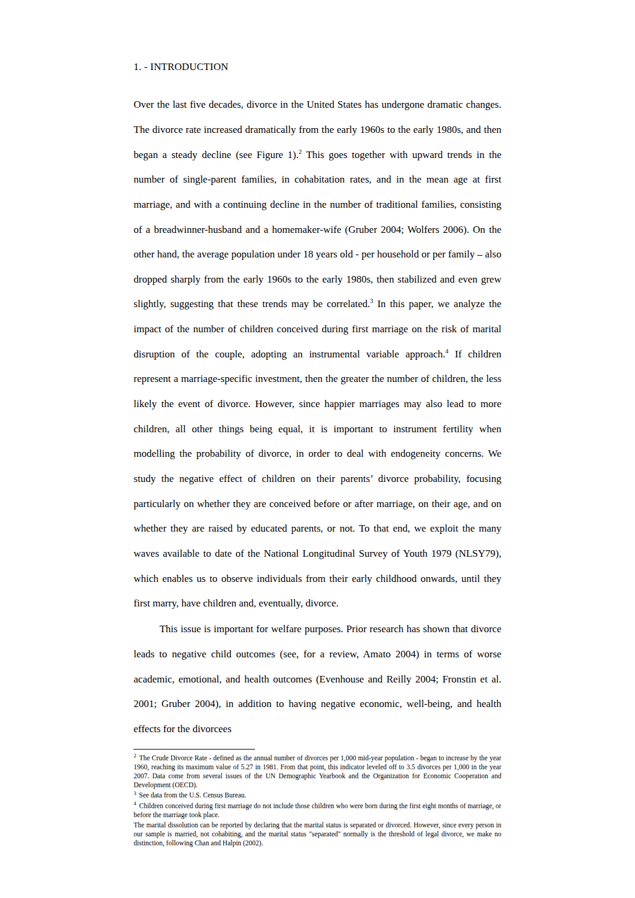1. - INTRODUCTION
Over the last five decades, divorce in the United States has undergone dramatic changes. The divorce rate increased dramatically from the early 1960s to the early 1980s, and then began a steady decline (see Figure 1).2 This goes together with upward trends in the number of single-parent families, in cohabitation rates, and in the mean age at first marriage, and with a continuing decline in the number of traditional families, consisting of a breadwinner-husband and a homemaker-wife (Gruber 2004; Wolfers 2006). On the other hand, the average population under 18 years old - per household or per family – also dropped sharply from the early 1960s to the early 1980s, then stabilized and even grew slightly, suggesting that these trends may be correlated.3 In this paper, we analyze the impact of the number of children conceived during first marriage on the risk of marital disruption of the couple, adopting an instrumental variable approach.4 If children represent a marriage-specific investment, then the greater the number of children, the less likely the event of divorce. However, since happier marriages may also lead to more children, all other things being equal, it is important to instrument fertility when modelling the probability of divorce, in order to deal with endogeneity concerns. We study the negative effect of children on their parents’ divorce probability, focusing particularly on whether they are conceived before or after marriage, on their age, and on whether they are raised by educated parents, or not. To that end, we exploit the many waves available to date of the National Longitudinal Survey of Youth 1979 (NLSY79), which enables us to observe individuals from their early childhood onwards, until they first marry, have children and, eventually, divorce.
This issue is important for welfare purposes. Prior research has shown that divorce leads to negative child outcomes (see, for a review, Amato 2004) in terms of worse academic, emotional, and health outcomes (Evenhouse and Reilly 2004; Fronstin et al. 2001; Gruber 2004), in addition to having negative economic, well-being, and health effects for the divorcees
2 The Crude Divorce Rate - defined as the annual number of divorces per 1,000 mid-year population - began to increase by the year 1960, reaching its maximum value of 5.27 in 1981. From that point, this indicator leveled off to 3.5 divorces per 1,000 in the year 2007. Data come from several issues of the UN Demographic Yearbook and the Organization for Economic Cooperation and Development (OECD).
3 See data from the U.S. Census Bureau.
4 Children conceived during first marriage do not include those children who were born during the first eight months of marriage, or before the marriage took place.
The marital dissolution can be reported by declaring that the marital status is separated or divorced. However, since every person in our sample is married, not cohabiting, and the marital status "separated" normally is the threshold of legal divorce, we make no distinction, following Chan and Halpin (2002).